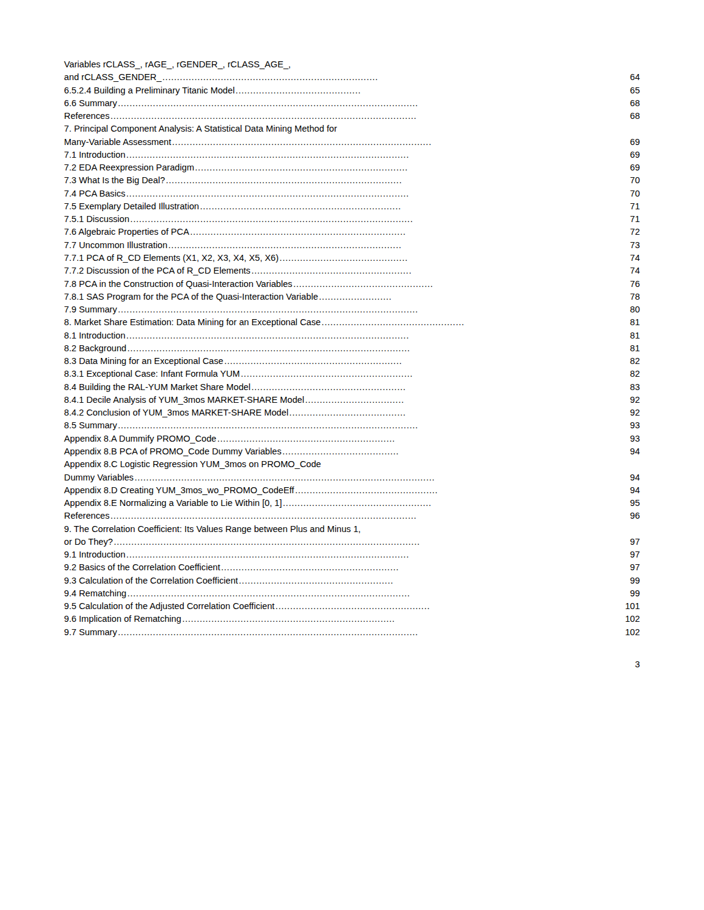Variables rCLASS_, rAGE_, rGENDER_, rCLASS_AGE_,
and rCLASS_GENDER_.......................................................................... 64
6.5.2.4 Building a Preliminary Titanic Model........................................... 65
6.6 Summary....................................................................................................... 68
References......................................................................................................... 68
7. Principal Component Analysis: A Statistical Data Mining Method for
Many-Variable Assessment......................................................................................... 69
7.1 Introduction................................................................................................. 69
7.2 EDA Reexpression Paradigm......................................................................... 69
7.3 What Is the Big Deal?................................................................................. 70
7.4 PCA Basics................................................................................................. 70
7.5 Exemplary Detailed Illustration..................................................................... 71
7.5.1 Discussion................................................................................................. 71
7.6 Algebraic Properties of PCA.......................................................................... 72
7.7 Uncommon Illustration................................................................................ 73
7.7.1 PCA of R_CD Elements (X1, X2, X3, X4, X5, X6)............................................ 74
7.7.2 Discussion of the PCA of R_CD Elements....................................................... 74
7.8 PCA in the Construction of Quasi-Interaction Variables................................................ 76
7.8.1 SAS Program for the PCA of the Quasi-Interaction Variable......................... 78
7.9 Summary....................................................................................................... 80
8. Market Share Estimation: Data Mining for an Exceptional Case................................................. 81
8.1 Introduction................................................................................................. 81
8.2 Background................................................................................................. 81
8.3 Data Mining for an Exceptional Case............................................................. 82
8.3.1 Exceptional Case: Infant Formula YUM........................................................... 82
8.4 Building the RAL-YUM Market Share Model..................................................... 83
8.4.1 Decile Analysis of YUM_3mos MARKET-SHARE Model.................................. 92
8.4.2 Conclusion of YUM_3mos MARKET-SHARE Model........................................ 92
8.5 Summary....................................................................................................... 93
Appendix 8.A Dummify PROMO_Code............................................................. 93
Appendix 8.B PCA of PROMO_Code Dummy Variables........................................ 94
Appendix 8.C Logistic Regression YUM_3mos on PROMO_Code
Dummy Variables....................................................................................................... 94
Appendix 8.D Creating YUM_3mos_wo_PROMO_CodeEff................................................. 94
Appendix 8.E Normalizing a Variable to Lie Within [0, 1]................................................... 95
References......................................................................................................... 96
9. The Correlation Coefficient: Its Values Range between Plus and Minus 1,
or Do They?......................................................................................................... 97
9.1 Introduction................................................................................................. 97
9.2 Basics of the Correlation Coefficient............................................................. 97
9.3 Calculation of the Correlation Coefficient..................................................... 99
9.4 Rematching................................................................................................. 99
9.5 Calculation of the Adjusted Correlation Coefficient..................................................... 101
9.6 Implication of Rematching......................................................................... 102
9.7 Summary....................................................................................................... 102
3